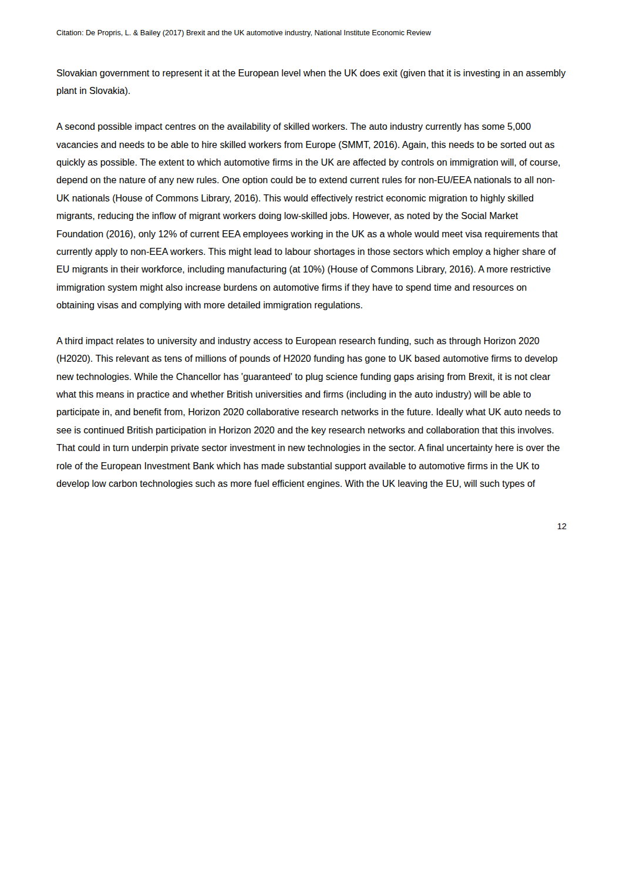Citation: De Propris, L. & Bailey (2017) Brexit and the UK automotive industry, National Institute Economic Review
Slovakian government to represent it at the European level when the UK does exit (given that it is investing in an assembly plant in Slovakia).
A second possible impact centres on the availability of skilled workers. The auto industry currently has some 5,000 vacancies and needs to be able to hire skilled workers from Europe (SMMT, 2016). Again, this needs to be sorted out as quickly as possible. The extent to which automotive firms in the UK are affected by controls on immigration will, of course, depend on the nature of any new rules. One option could be to extend current rules for non-EU/EEA nationals to all non-UK nationals (House of Commons Library, 2016). This would effectively restrict economic migration to highly skilled migrants, reducing the inflow of migrant workers doing low-skilled jobs. However, as noted by the Social Market Foundation (2016), only 12% of current EEA employees working in the UK as a whole would meet visa requirements that currently apply to non-EEA workers. This might lead to labour shortages in those sectors which employ a higher share of EU migrants in their workforce, including manufacturing (at 10%) (House of Commons Library, 2016). A more restrictive immigration system might also increase burdens on automotive firms if they have to spend time and resources on obtaining visas and complying with more detailed immigration regulations.
A third impact relates to university and industry access to European research funding, such as through Horizon 2020 (H2020). This relevant as tens of millions of pounds of H2020 funding has gone to UK based automotive firms to develop new technologies. While the Chancellor has 'guaranteed' to plug science funding gaps arising from Brexit, it is not clear what this means in practice and whether British universities and firms (including in the auto industry) will be able to participate in, and benefit from, Horizon 2020 collaborative research networks in the future. Ideally what UK auto needs to see is continued British participation in Horizon 2020 and the key research networks and collaboration that this involves. That could in turn underpin private sector investment in new technologies in the sector. A final uncertainty here is over the role of the European Investment Bank which has made substantial support available to automotive firms in the UK to develop low carbon technologies such as more fuel efficient engines. With the UK leaving the EU, will such types of
12